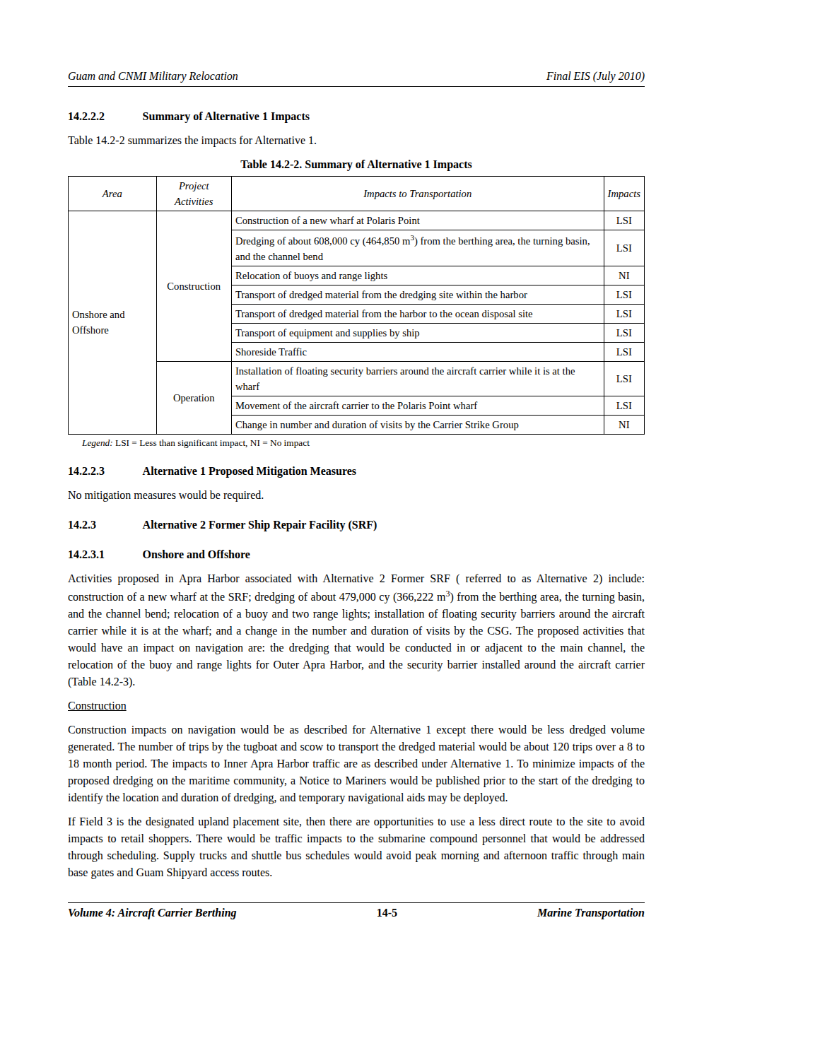Guam and CNMI Military Relocation Final EIS (July 2010)
14.2.2.2 Summary of Alternative 1 Impacts
Table 14.2-2 summarizes the impacts for Alternative 1.
Table 14.2-2. Summary of Alternative 1 Impacts
| Area | Project Activities | Impacts to Transportation | Impacts |
| --- | --- | --- | --- |
| Onshore and Offshore | Construction | Construction of a new wharf at Polaris Point | LSI |
| Dredging of about 608,000 cy (464,850 m 3 ) from the berthing area, the turning basin, and the channel bend | LSI |
| Relocation of buoys and range lights | NI |
| Transport of dredged material from the dredging site within the harbor | LSI |
| Transport of dredged material from the harbor to the ocean disposal site | LSI |
| Transport of equipment and supplies by ship | LSI |
| Shoreside Traffic | LSI |
| Operation | Installation of floating security barriers around the aircraft carrier while it is at the wharf | LSI |
| Movement of the aircraft carrier to the Polaris Point wharf | LSI |
| Change in number and duration of visits by the Carrier Strike Group | NI |
Legend: LSI = Less than significant impact, NI = No impact
14.2.2.3 Alternative 1 Proposed Mitigation Measures
No mitigation measures would be required.
14.2.3 Alternative 2 Former Ship Repair Facility (SRF)
14.2.3.1 Onshore and Offshore
Activities proposed in Apra Harbor associated with Alternative 2 Former SRF ( referred to as Alternative 2) include: construction of a new wharf at the SRF; dredging of about 479,000 cy (366,222 m3) from the berthing area, the turning basin, and the channel bend; relocation of a buoy and two range lights; installation of floating security barriers around the aircraft carrier while it is at the wharf; and a change in the number and duration of visits by the CSG. The proposed activities that would have an impact on navigation are: the dredging that would be conducted in or adjacent to the main channel, the relocation of the buoy and range lights for Outer Apra Harbor, and the security barrier installed around the aircraft carrier (Table 14.2-3).
Construction
Construction impacts on navigation would be as described for Alternative 1 except there would be less dredged volume generated. The number of trips by the tugboat and scow to transport the dredged material would be about 120 trips over a 8 to 18 month period. The impacts to Inner Apra Harbor traffic are as described under Alternative 1. To minimize impacts of the proposed dredging on the maritime community, a Notice to Mariners would be published prior to the start of the dredging to identify the location and duration of dredging, and temporary navigational aids may be deployed.
If Field 3 is the designated upland placement site, then there are opportunities to use a less direct route to the site to avoid impacts to retail shoppers. There would be traffic impacts to the submarine compound personnel that would be addressed through scheduling. Supply trucks and shuttle bus schedules would avoid peak morning and afternoon traffic through main base gates and Guam Shipyard access routes.
Volume 4: Aircraft Carrier Berthing 14-5 Marine Transportation